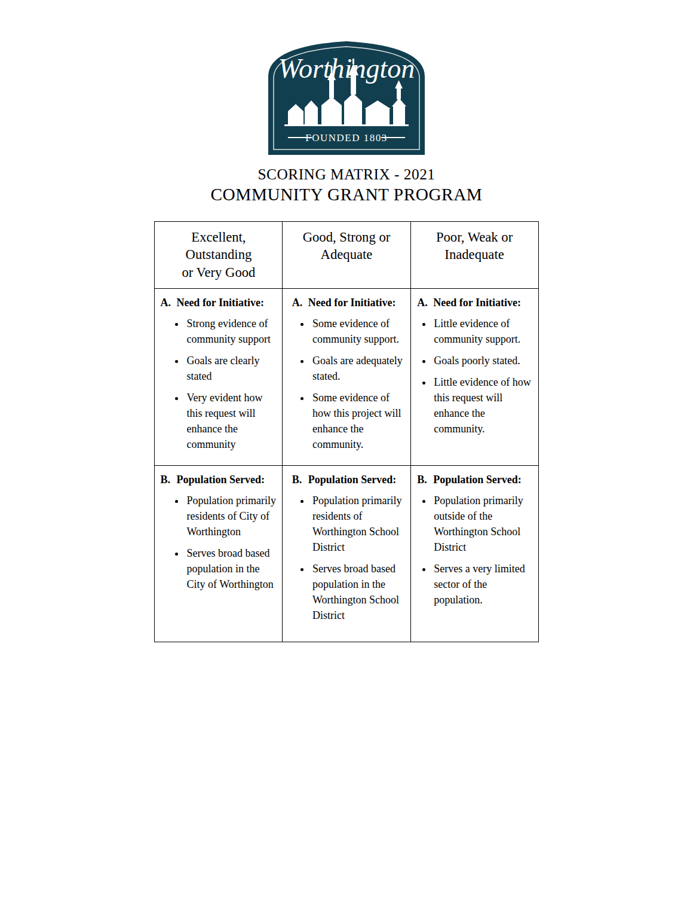Worthington FOUNDED 1803
SCORING MATRIX - 2021 COMMUNITY GRANT PROGRAM
| Excellent, Outstanding or Very Good | Good, Strong or Adequate | Poor, Weak or Inadequate |
| --- | --- | --- |
| A. Need for Initiative: Strong evidence of community support Goals are clearly stated Very evident how this request will enhance the community | A. Need for Initiative: Some evidence of community support. Goals are adequately stated. Some evidence of how this project will enhance the community. | A. Need for Initiative: Little evidence of community support. Goals poorly stated. Little evidence of how this request will enhance the community. |
| B. Population Served: Population primarily residents of City of Worthington Serves broad based population in the City of Worthington | B. Population Served: Population primarily residents of Worthington School District Serves broad based population in the Worthington School District | B. Population Served: Population primarily outside of the Worthington School District Serves a very limited sector of the population. |